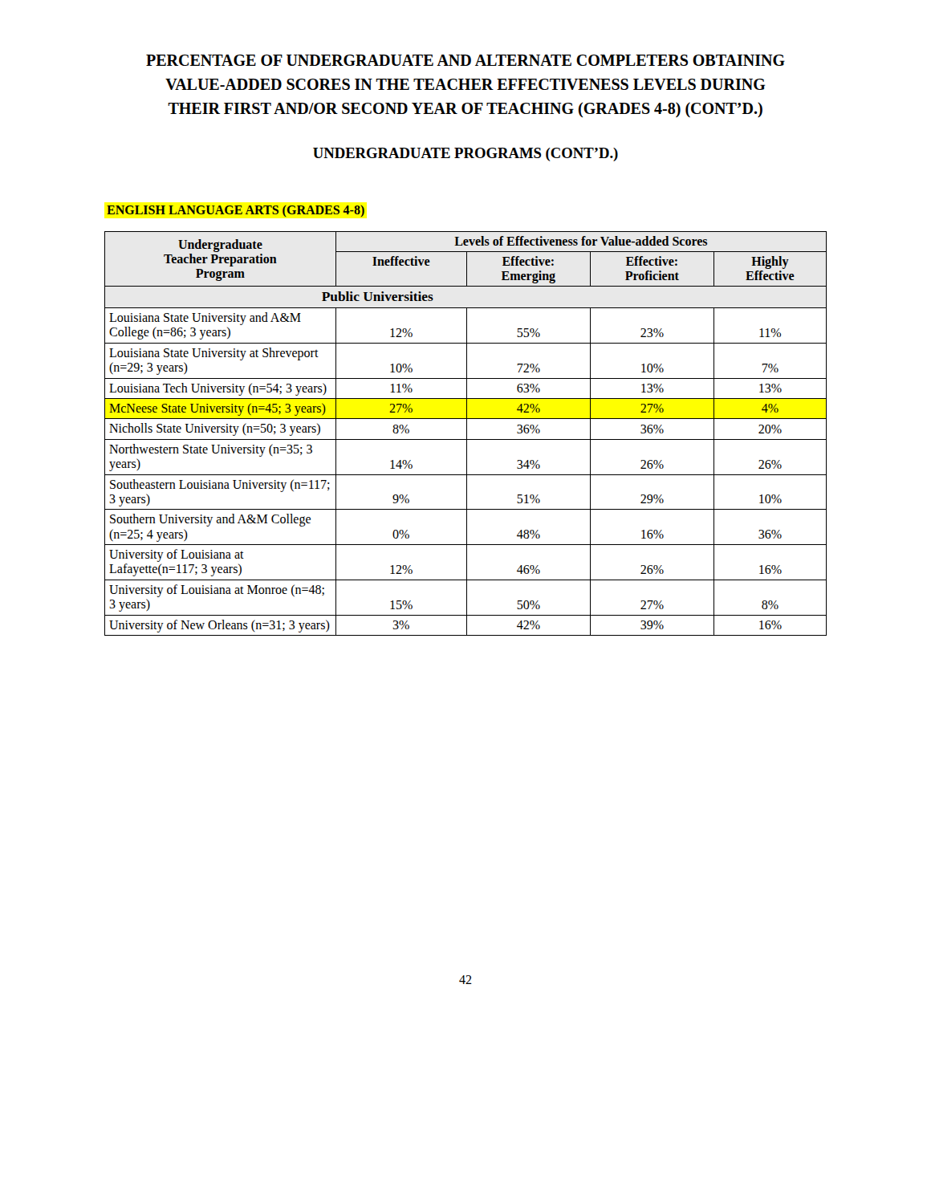Percentage of Undergraduate and Alternate Completers Obtaining
Value-Added Scores in the Teacher Effectiveness Levels During
Their First and/or Second Year of Teaching (Grades 4-8) (Cont’d.)
Undergraduate Programs (Cont’d.)
English Language Arts (Grades 4-8)
| Undergraduate Teacher Preparation Program | Levels of Effectiveness for Value-added Scores |
| --- | --- |
| Ineffective | Effective: Emerging | Effective: Proficient | Highly Effective |
| Public Universities |
| Louisiana State University and A&M College (n=86; 3 years) | 12% | 55% | 23% | 11% |
| Louisiana State University at Shreveport (n=29; 3 years) | 10% | 72% | 10% | 7% |
| Louisiana Tech University (n=54; 3 years) | 11% | 63% | 13% | 13% |
| McNeese State University (n=45; 3 years) | 27% | 42% | 27% | 4% |
| Nicholls State University (n=50; 3 years) | 8% | 36% | 36% | 20% |
| Northwestern State University (n=35; 3 years) | 14% | 34% | 26% | 26% |
| Southeastern Louisiana University (n=117; 3 years) | 9% | 51% | 29% | 10% |
| Southern University and A&M College (n=25; 4 years) | 0% | 48% | 16% | 36% |
| University of Louisiana at Lafayette(n=117; 3 years) | 12% | 46% | 26% | 16% |
| University of Louisiana at Monroe (n=48; 3 years) | 15% | 50% | 27% | 8% |
| University of New Orleans (n=31; 3 years) | 3% | 42% | 39% | 16% |
42